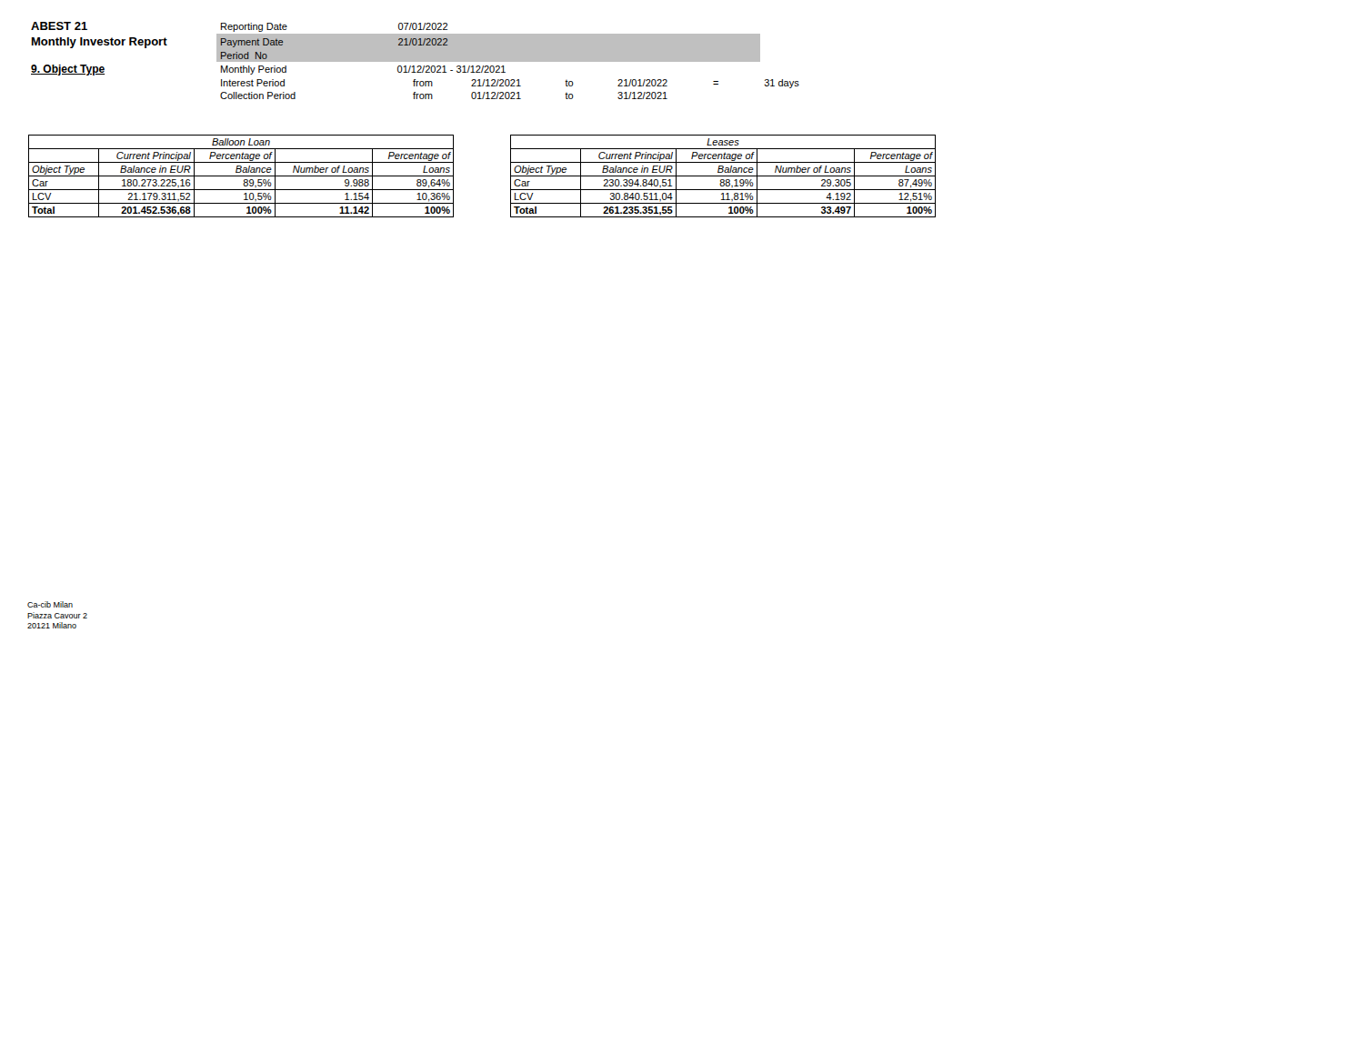| ABEST 21 | Reporting Date | 07/01/2022 | | | | |
| Monthly Investor Report | Payment Date | 21/01/2022 | | | | |
| | Period No | | | | | |
| 9. Object Type | Monthly Period | 01/12/2021 - 31/12/2021 | | | |
| | Interest Period | from | 21/12/2021 | to | 21/01/2022 | = | 31 days |
| | Collection Period | from | 01/12/2021 | to | 31/12/2021 | | |
| / Balloon Loan / / / Current Principal / Percentage of / / Percentage of / / Object Type / Balance in EUR / Balance / Number of Loans / Loans / / Car / 180.273.225,16 / 89,5% / 9.988 / 89,64% / / LCV / 21.179.311,52 / 10,5% / 1.154 / 10,36% / / Total / 201.452.536,68 / 100% / 11.142 / 100% / | | / Leases / / / Current Principal / Percentage of / / Percentage of / / Object Type / Balance in EUR / Balance / Number of Loans / Loans / / Car / 230.394.840,51 / 88,19% / 29.305 / 87,49% / / LCV / 30.840.511,04 / 11,81% / 4.192 / 12,51% / / Total / 261.235.351,55 / 100% / 33.497 / 100% / |
Ca-cib Milan
Piazza Cavour 2
20121 Milano